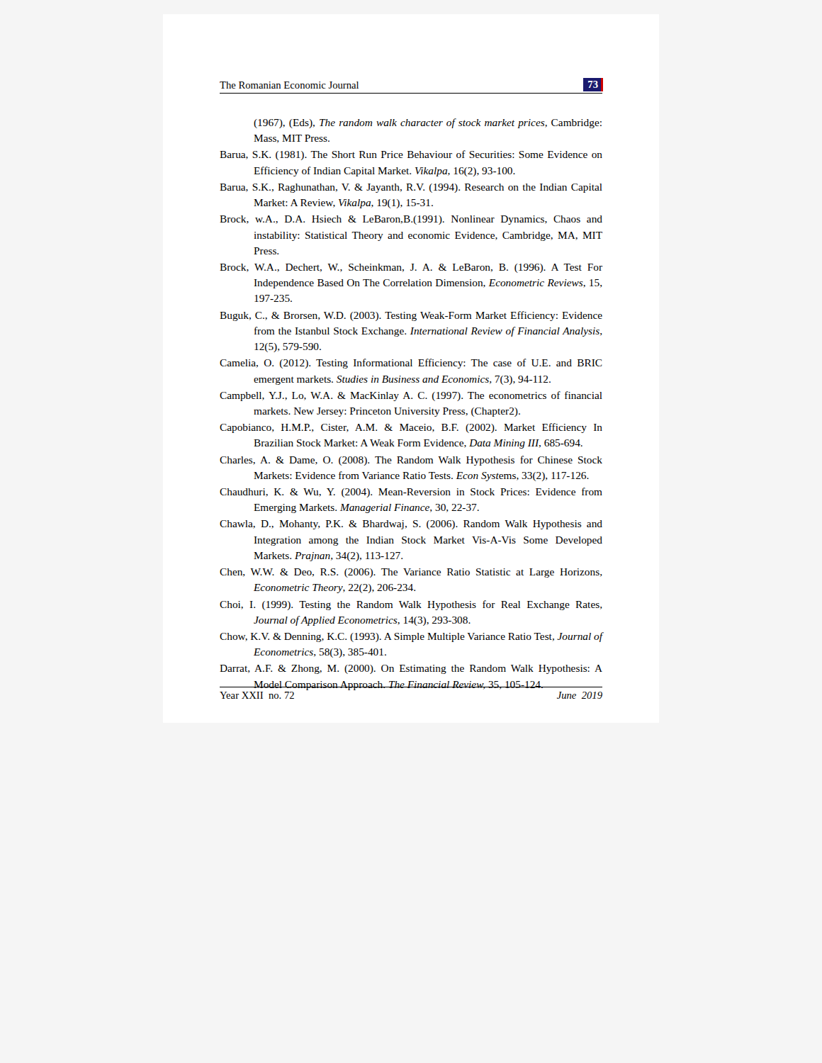The Romanian Economic Journal 73
(1967), (Eds), The random walk character of stock market prices, Cambridge: Mass, MIT Press.
Barua, S.K. (1981). The Short Run Price Behaviour of Securities: Some Evidence on Efficiency of Indian Capital Market. Vikalpa, 16(2), 93-100.
Barua, S.K., Raghunathan, V. & Jayanth, R.V. (1994). Research on the Indian Capital Market: A Review, Vikalpa, 19(1), 15-31.
Brock, w.A., D.A. Hsiech & LeBaron,B.(1991). Nonlinear Dynamics, Chaos and instability: Statistical Theory and economic Evidence, Cambridge, MA, MIT Press.
Brock, W.A., Dechert, W., Scheinkman, J. A. & LeBaron, B. (1996). A Test For Independence Based On The Correlation Dimension, Econometric Reviews, 15, 197-235.
Buguk, C., & Brorsen, W.D. (2003). Testing Weak-Form Market Efficiency: Evidence from the Istanbul Stock Exchange. International Review of Financial Analysis, 12(5), 579-590.
Camelia, O. (2012). Testing Informational Efficiency: The case of U.E. and BRIC emergent markets. Studies in Business and Economics, 7(3), 94-112.
Campbell, Y.J., Lo, W.A. & MacKinlay A. C. (1997). The econometrics of financial markets. New Jersey: Princeton University Press, (Chapter2).
Capobianco, H.M.P., Cister, A.M. & Maceio, B.F. (2002). Market Efficiency In Brazilian Stock Market: A Weak Form Evidence, Data Mining III, 685-694.
Charles, A. & Dame, O. (2008). The Random Walk Hypothesis for Chinese Stock Markets: Evidence from Variance Ratio Tests. Econ Systems, 33(2), 117-126.
Chaudhuri, K. & Wu, Y. (2004). Mean-Reversion in Stock Prices: Evidence from Emerging Markets. Managerial Finance, 30, 22-37.
Chawla, D., Mohanty, P.K. & Bhardwaj, S. (2006). Random Walk Hypothesis and Integration among the Indian Stock Market Vis-A-Vis Some Developed Markets. Prajnan, 34(2), 113-127.
Chen, W.W. & Deo, R.S. (2006). The Variance Ratio Statistic at Large Horizons, Econometric Theory, 22(2), 206-234.
Choi, I. (1999). Testing the Random Walk Hypothesis for Real Exchange Rates, Journal of Applied Econometrics, 14(3), 293-308.
Chow, K.V. & Denning, K.C. (1993). A Simple Multiple Variance Ratio Test, Journal of Econometrics, 58(3), 385-401.
Darrat, A.F. & Zhong, M. (2000). On Estimating the Random Walk Hypothesis: A Model Comparison Approach. The Financial Review, 35, 105-124.
Year XXII no. 72 June 2019